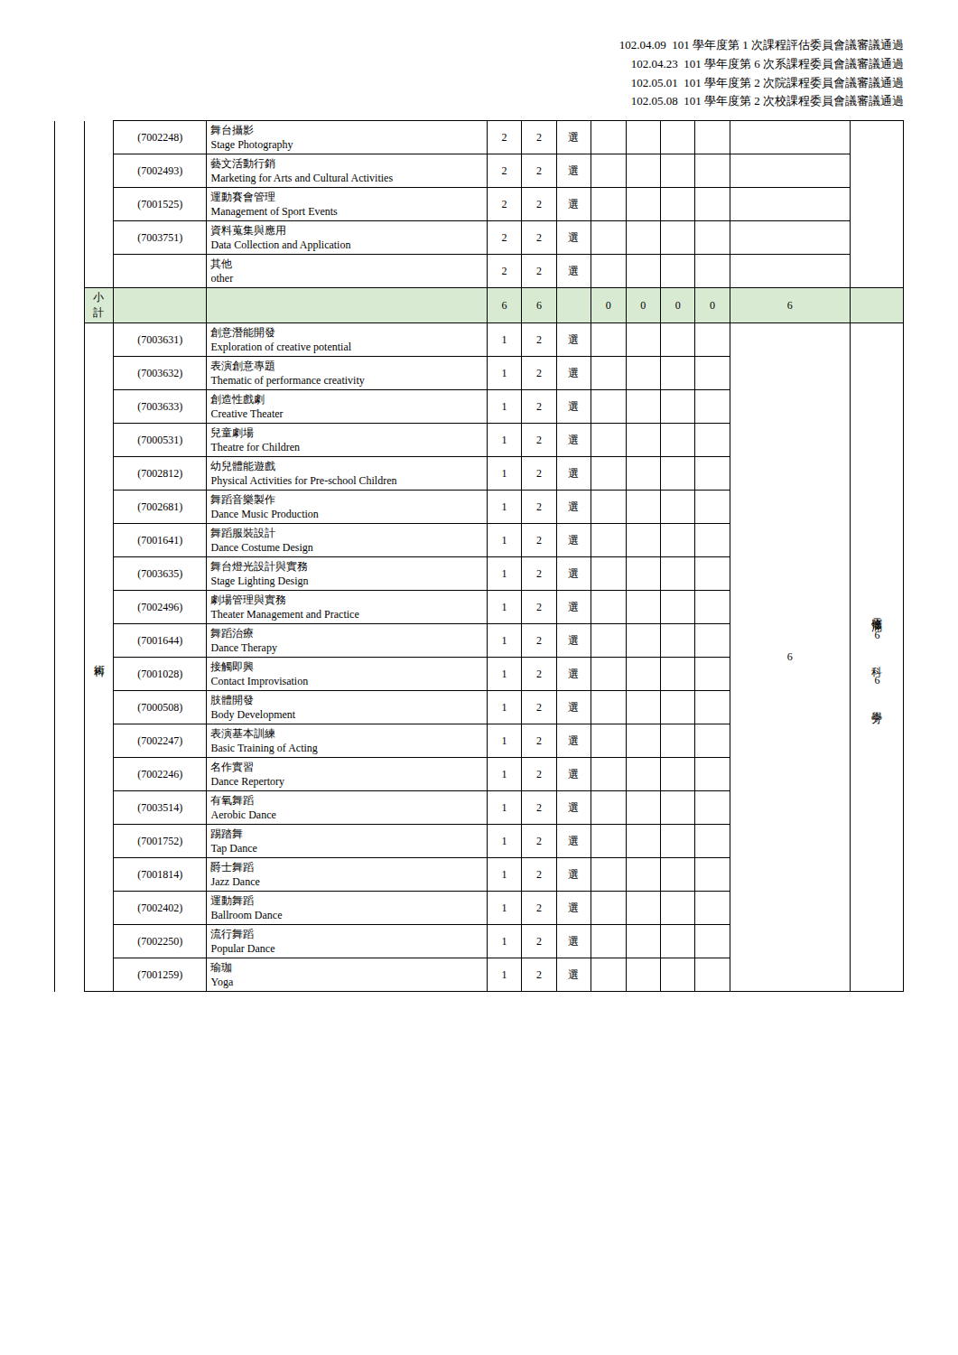102.04.09 101 學年度第 1 次課程評估委員會議審議通過
102.04.23 101 學年度第 6 次系課程委員會議審議通過
102.05.01 101 學年度第 2 次院課程委員會議審議通過
102.05.08 101 學年度第 2 次校課程委員會議審議通過
| | | (7002248) | 舞台攝影 Stage Photography | 2 | 2 | 選 | | | | | | |
| (7002493) | 藝文活動行銷 Marketing for Arts and Cultural Activities | 2 | 2 | 選 | | | | | |
| (7001525) | 運動賽會管理 Management of Sport Events | 2 | 2 | 選 | | | | | |
| (7003751) | 資料蒐集與應用 Data Collection and Application | 2 | 2 | 選 | | | | | |
| | 其他 other | 2 | 2 | 選 | | | | | |
| 小計 | | | 6 | 6 | | 0 | 0 | 0 | 0 | 6 | |
| 術科 | (7003631) | 創意潛能開發 Exploration of creative potential | 1 | 2 | 選 | | | | | 6 | 需修滿 6 科 6 學分 |
| (7003632) | 表演創意專題 Thematic of performance creativity | 1 | 2 | 選 | | | | |
| (7003633) | 創造性戲劇 Creative Theater | 1 | 2 | 選 | | | | |
| (7000531) | 兒童劇場 Theatre for Children | 1 | 2 | 選 | | | | |
| (7002812) | 幼兒體能遊戲 Physical Activities for Pre-school Children | 1 | 2 | 選 | | | | |
| (7002681) | 舞蹈音樂製作 Dance Music Production | 1 | 2 | 選 | | | | |
| (7001641) | 舞蹈服裝設計 Dance Costume Design | 1 | 2 | 選 | | | | |
| (7003635) | 舞台燈光設計與實務 Stage Lighting Design | 1 | 2 | 選 | | | | |
| (7002496) | 劇場管理與實務 Theater Management and Practice | 1 | 2 | 選 | | | | |
| (7001644) | 舞蹈治療 Dance Therapy | 1 | 2 | 選 | | | | |
| (7001028) | 接觸即興 Contact Improvisation | 1 | 2 | 選 | | | | |
| (7000508) | 肢體開發 Body Development | 1 | 2 | 選 | | | | |
| (7002247) | 表演基本訓練 Basic Training of Acting | 1 | 2 | 選 | | | | |
| (7002246) | 名作實習 Dance Repertory | 1 | 2 | 選 | | | | |
| (7003514) | 有氧舞蹈 Aerobic Dance | 1 | 2 | 選 | | | | |
| (7001752) | 踢踏舞 Tap Dance | 1 | 2 | 選 | | | | |
| (7001814) | 爵士舞蹈 Jazz Dance | 1 | 2 | 選 | | | | |
| (7002402) | 運動舞蹈 Ballroom Dance | 1 | 2 | 選 | | | | |
| (7002250) | 流行舞蹈 Popular Dance | 1 | 2 | 選 | | | | |
| (7001259) | 瑜珈 Yoga | 1 | 2 | 選 | | | | |